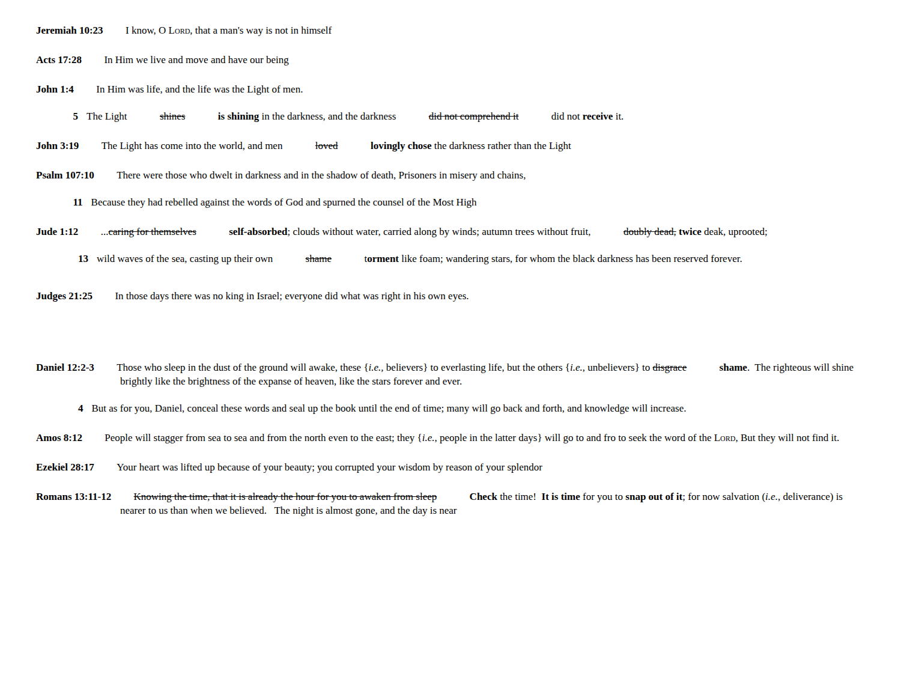Jeremiah 10:23 I know, O Lord, that a man's way is not in himself
Acts 17:28 In Him we live and move and have our being
John 1:4 In Him was life, and the life was the Light of men.
5 The Light shines is shining in the darkness, and the darkness did not comprehend it did not receive it.
John 3:19 The Light has come into the world, and men loved lovingly chose the darkness rather than the Light
Psalm 107:10 There were those who dwelt in darkness and in the shadow of death, Prisoners in misery and chains,
11 Because they had rebelled against the words of God and spurned the counsel of the Most High
Jude 1:12 ...caring for themselves self-absorbed; clouds without water, carried along by winds; autumn trees without fruit, doubly dead, twice deak, uprooted;
13wild waves of the sea, casting up their own shame torment like foam; wandering stars, for whom the black darkness has been reserved forever.
Judges 21:25 In those days there was no king in Israel; everyone did what was right in his own eyes.
Daniel 12:2-3 Those who sleep in the dust of the ground will awake, these {i.e., believers} to everlasting life, but the others {i.e., unbelievers} to disgrace shame. The righteous will shine brightly like the brightness of the expanse of heaven, like the stars forever and ever.
4 But as for you, Daniel, conceal these words and seal up the book until the end of time; many will go back and forth, and knowledge will increase.
Amos 8:12 People will stagger from sea to sea and from the north even to the east; they {i.e., people in the latter days} will go to and fro to seek the word of the Lord, But they will not find it.
Ezekiel 28:17 Your heart was lifted up because of your beauty; you corrupted your wisdom by reason of your splendor
Romans 13:11-12 Knowing the time, that it is already the hour for you to awaken from sleep Check the time! It is time for you to snap out of it; for now salvation (i.e., deliverance) is nearer to us than when we believed. The night is almost gone, and the day is near